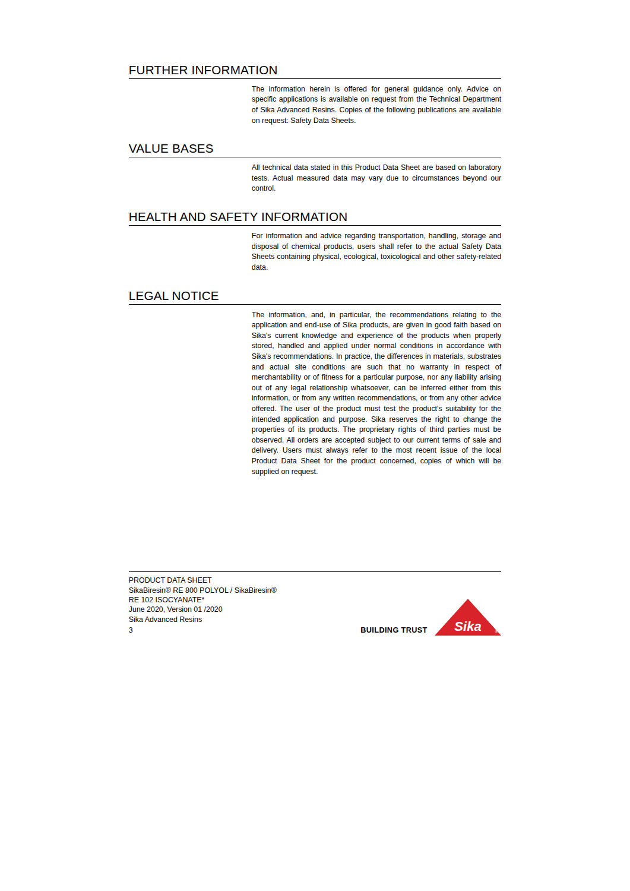FURTHER INFORMATION
The information herein is offered for general guidance only. Advice on specific applications is available on request from the Technical Department of Sika Advanced Resins. Copies of the following publications are available on request: Safety Data Sheets.
VALUE BASES
All technical data stated in this Product Data Sheet are based on laboratory tests. Actual measured data may vary due to circumstances beyond our control.
HEALTH AND SAFETY INFORMATION
For information and advice regarding transportation, handling, storage and disposal of chemical products, users shall refer to the actual Safety Data Sheets containing physical, ecological, toxicological and other safety-related data.
LEGAL NOTICE
The information, and, in particular, the recommendations relating to the application and end-use of Sika products, are given in good faith based on Sika's current knowledge and experience of the products when properly stored, handled and applied under normal conditions in accordance with Sika's recommendations. In practice, the differences in materials, substrates and actual site conditions are such that no warranty in respect of merchantability or of fitness for a particular purpose, nor any liability arising out of any legal relationship whatsoever, can be inferred either from this information, or from any written recommendations, or from any other advice offered. The user of the product must test the product's suitability for the intended application and purpose. Sika reserves the right to change the properties of its products. The proprietary rights of third parties must be observed. All orders are accepted subject to our current terms of sale and delivery. Users must always refer to the most recent issue of the local Product Data Sheet for the product concerned, copies of which will be supplied on request.
PRODUCT DATA SHEET
SikaBiresin® RE 800 POLYOL / SikaBiresin®
RE 102 ISOCYANATE*
June 2020, Version 01 /2020
Sika Advanced Resins
3
BUILDING TRUST Sika ®